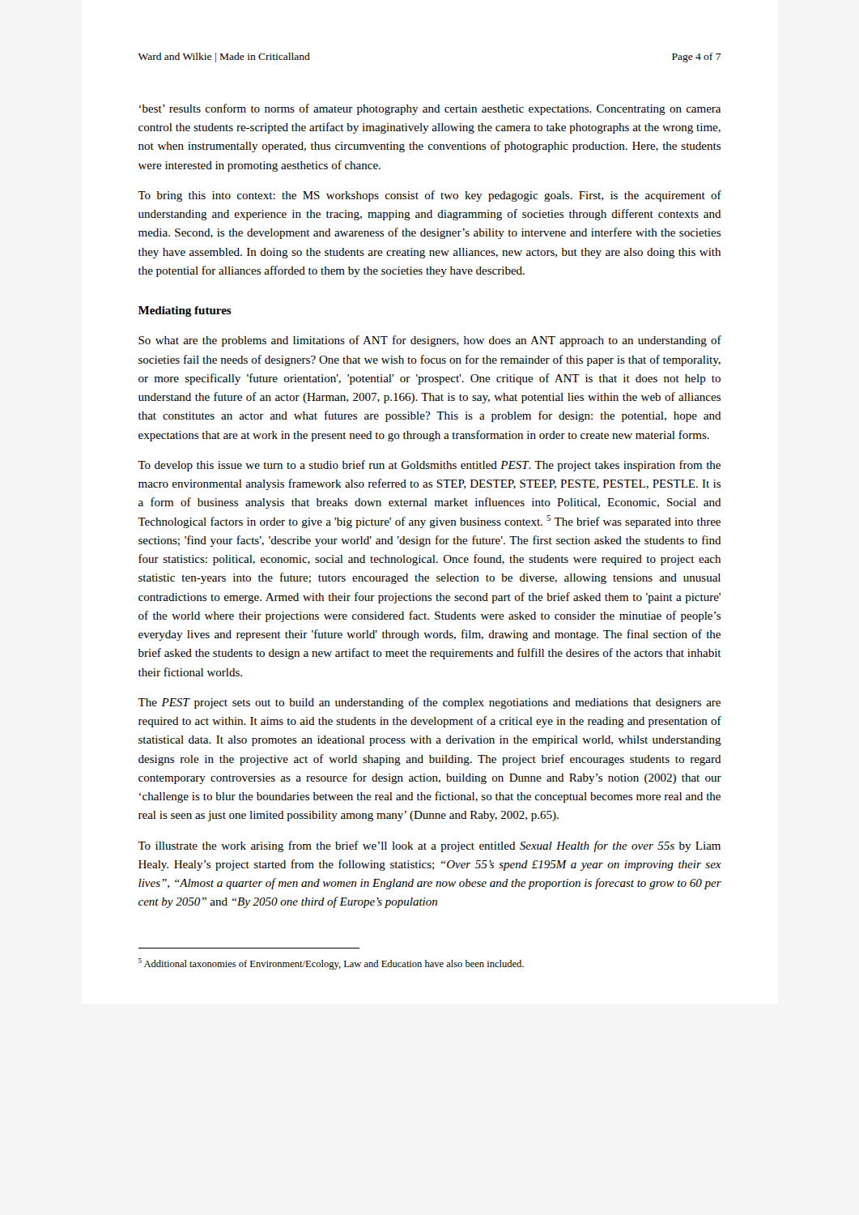Ward and Wilkie | Made in Criticalland Page 4 of 7
‘best’ results conform to norms of amateur photography and certain aesthetic expectations. Concentrating on camera control the students re-scripted the artifact by imaginatively allowing the camera to take photographs at the wrong time, not when instrumentally operated, thus circumventing the conventions of photographic production. Here, the students were interested in promoting aesthetics of chance.
To bring this into context: the MS workshops consist of two key pedagogic goals. First, is the acquirement of understanding and experience in the tracing, mapping and diagramming of societies through different contexts and media. Second, is the development and awareness of the designer’s ability to intervene and interfere with the societies they have assembled. In doing so the students are creating new alliances, new actors, but they are also doing this with the potential for alliances afforded to them by the societies they have described.
Mediating futures
So what are the problems and limitations of ANT for designers, how does an ANT approach to an understanding of societies fail the needs of designers? One that we wish to focus on for the remainder of this paper is that of temporality, or more specifically 'future orientation', 'potential' or 'prospect'. One critique of ANT is that it does not help to understand the future of an actor (Harman, 2007, p.166). That is to say, what potential lies within the web of alliances that constitutes an actor and what futures are possible? This is a problem for design: the potential, hope and expectations that are at work in the present need to go through a transformation in order to create new material forms.
To develop this issue we turn to a studio brief run at Goldsmiths entitled PEST. The project takes inspiration from the macro environmental analysis framework also referred to as STEP, DESTEP, STEEP, PESTE, PESTEL, PESTLE. It is a form of business analysis that breaks down external market influences into Political, Economic, Social and Technological factors in order to give a 'big picture' of any given business context. 5 The brief was separated into three sections; 'find your facts', 'describe your world' and 'design for the future'. The first section asked the students to find four statistics: political, economic, social and technological. Once found, the students were required to project each statistic ten-years into the future; tutors encouraged the selection to be diverse, allowing tensions and unusual contradictions to emerge. Armed with their four projections the second part of the brief asked them to 'paint a picture' of the world where their projections were considered fact. Students were asked to consider the minutiae of people’s everyday lives and represent their 'future world' through words, film, drawing and montage. The final section of the brief asked the students to design a new artifact to meet the requirements and fulfill the desires of the actors that inhabit their fictional worlds.
The PEST project sets out to build an understanding of the complex negotiations and mediations that designers are required to act within. It aims to aid the students in the development of a critical eye in the reading and presentation of statistical data. It also promotes an ideational process with a derivation in the empirical world, whilst understanding designs role in the projective act of world shaping and building. The project brief encourages students to regard contemporary controversies as a resource for design action, building on Dunne and Raby’s notion (2002) that our ‘challenge is to blur the boundaries between the real and the fictional, so that the conceptual becomes more real and the real is seen as just one limited possibility among many’ (Dunne and Raby, 2002, p.65).
To illustrate the work arising from the brief we’ll look at a project entitled Sexual Health for the over 55s by Liam Healy. Healy’s project started from the following statistics; “Over 55’s spend £195M a year on improving their sex lives”, “Almost a quarter of men and women in England are now obese and the proportion is forecast to grow to 60 per cent by 2050” and “By 2050 one third of Europe’s population
5 Additional taxonomies of Environment/Ecology, Law and Education have also been included.